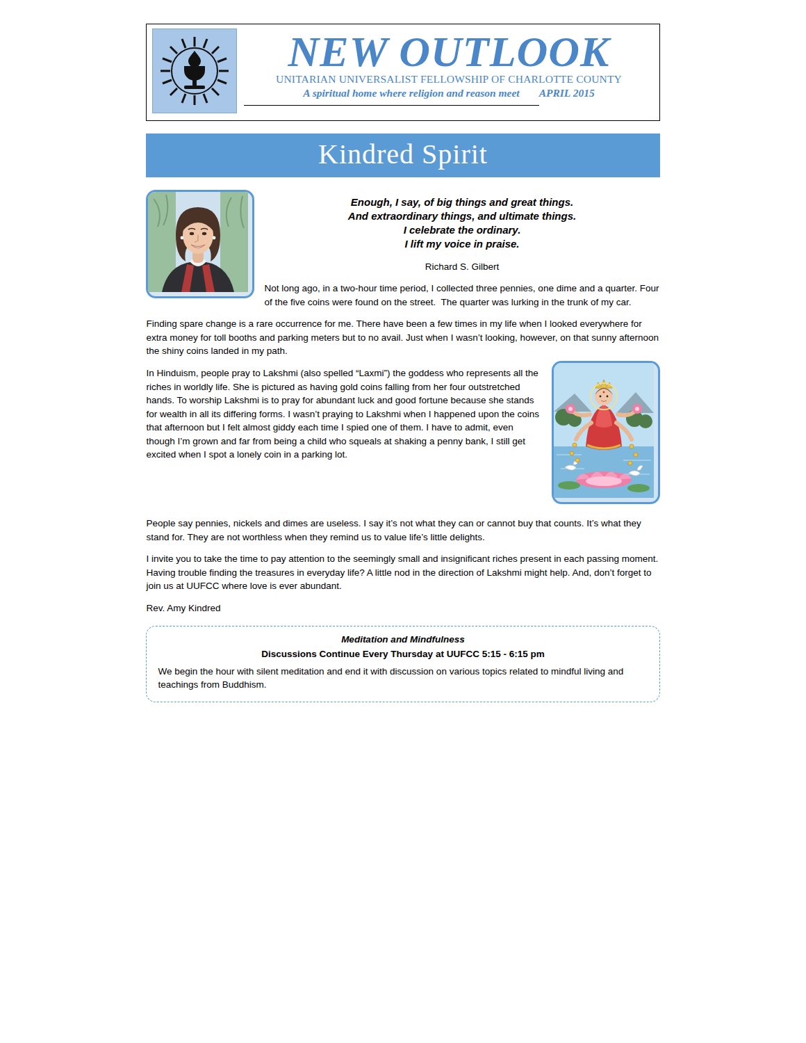NEW OUTLOOK
UNITARIAN UNIVERSALIST FELLOWSHIP OF CHARLOTTE COUNTY
A spiritual home where religion and reason meet APRIL 2015
Kindred Spirit
Enough, I say, of big things and great things.
And extraordinary things, and ultimate things.
I celebrate the ordinary.
I lift my voice in praise.
Richard S. Gilbert
Not long ago, in a two-hour time period, I collected three pennies, one dime and a quarter. Four of the five coins were found on the street. The quarter was lurking in the trunk of my car.
Finding spare change is a rare occurrence for me. There have been a few times in my life when I looked everywhere for extra money for toll booths and parking meters but to no avail. Just when I wasn’t looking, however, on that sunny afternoon the shiny coins landed in my path.
In Hinduism, people pray to Lakshmi (also spelled “Laxmi”) the goddess who represents all the riches in worldly life. She is pictured as having gold coins falling from her four outstretched hands. To worship Lakshmi is to pray for abundant luck and good fortune because she stands for wealth in all its differing forms. I wasn’t praying to Lakshmi when I happened upon the coins that afternoon but I felt almost giddy each time I spied one of them. I have to admit, even though I’m grown and far from being a child who squeals at shaking a penny bank, I still get excited when I spot a lonely coin in a parking lot.
People say pennies, nickels and dimes are useless. I say it’s not what they can or cannot buy that counts. It’s what they stand for. They are not worthless when they remind us to value life’s little delights.
I invite you to take the time to pay attention to the seemingly small and insignificant riches present in each passing moment. Having trouble finding the treasures in everyday life? A little nod in the direction of Lakshmi might help. And, don’t forget to join us at UUFCC where love is ever abundant.
Rev. Amy Kindred
Meditation and Mindfulness
Discussions Continue Every Thursday at UUFCC 5:15 - 6:15 pm
We begin the hour with silent meditation and end it with discussion on various topics related to mindful living and teachings from Buddhism.